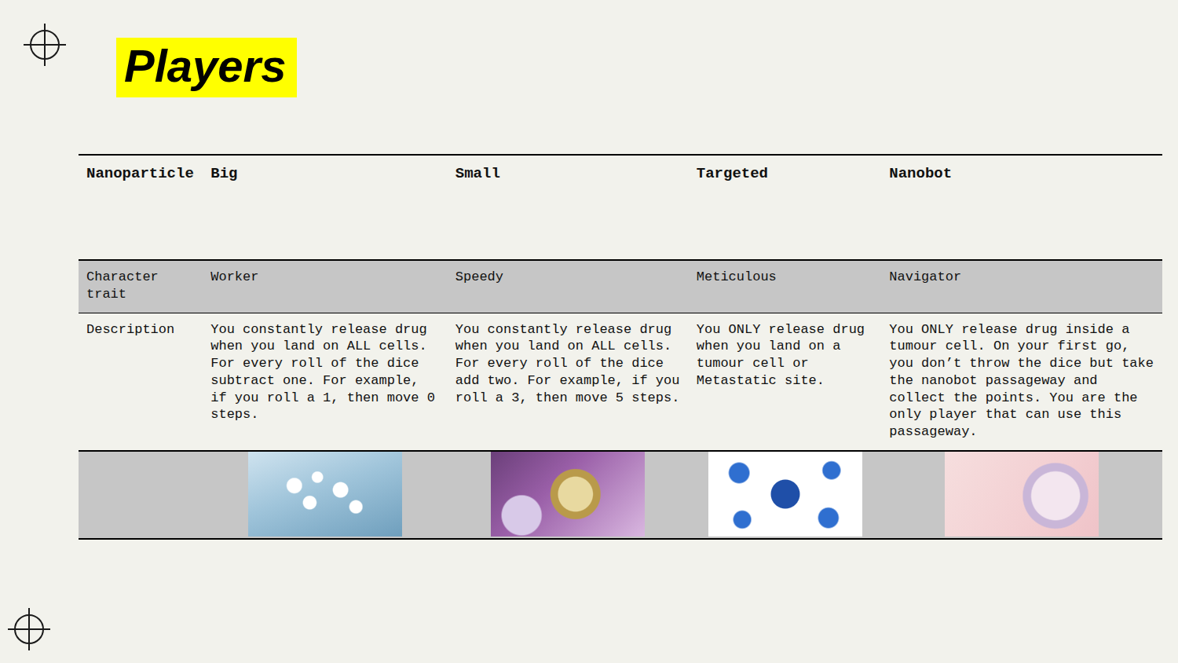Players
| Nanoparticle | Big | Small | Targeted | Nanobot |
| --- | --- | --- | --- | --- |
| Character trait | Worker | Speedy | Meticulous | Navigator |
| Description | You constantly release drug when you land on ALL cells. For every roll of the dice subtract one. For example, if you roll a 1, then move 0 steps. | You constantly release drug when you land on ALL cells. For every roll of the dice add two. For example, if you roll a 3, then move 5 steps. | You ONLY release drug when you land on a tumour cell or Metastatic site. | You ONLY release drug inside a tumour cell. On your first go, you don’t throw the dice but take the nanobot passageway and collect the points. You are the only player that can use this passageway. |